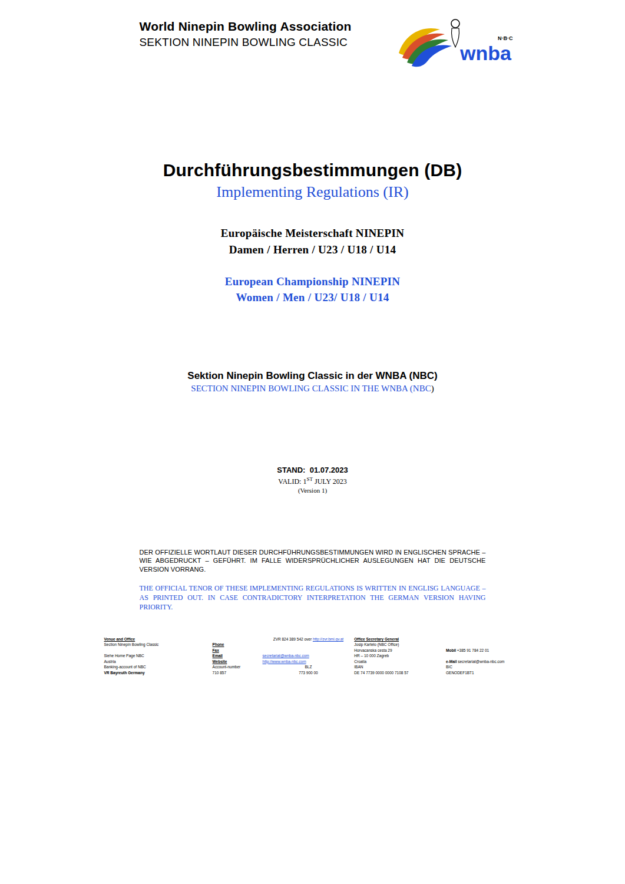World Ninepin Bowling Association
SEKTION NINEPIN BOWLING CLASSIC
wnba N·B·C
Durchführungsbestimmungen (DB)
Implementing Regulations (IR)
Europäische Meisterschaft NINEPIN
Damen / Herren / U23 / U18 / U14
European Championship NINEPIN
Women / Men / U23/ U18 / U14
Sektion Ninepin Bowling Classic in der WNBA (NBC)
SECTION NINEPIN BOWLING CLASSIC IN THE WNBA (NBC)
STAND: 01.07.2023
VALID: 1ST JULY 2023
(Version 1)
DER OFFIZIELLE WORTLAUT DIESER DURCHFÜHRUNGSBESTIMMUNGEN WIRD IN ENGLISCHEN SPRACHE – WIE ABGEDRUCKT – GEFÜHRT. IM FALLE WIDERSPRÜCHLICHER AUSLEGUNGEN HAT DIE DEUTSCHE VERSION VORRANG.
THE OFFICIAL TENOR OF THESE IMPLEMENTING REGULATIONS IS WRITTEN IN ENGLISG LANGUAGE – AS PRINTED OUT. IN CASE CONTRADICTORY INTERPRETATION THE GERMAN VERSION HAVING PRIORITY.
| Venue and Office | | ZVR 824 389 542 over http://zvr.bmi.gv.at | Office Secretary General | |
| Section Ninepin Bowling Classic | Phone | | Josip Kartelo (NBC Office) | |
| | Fax | | Horvacanska cesta 29 | Mobil +385 91 784 22 01 |
| Siehe Home Page NBC | Email | secretariat@wnba-nbc.com | HR – 10 000 Zagreb | |
| Austria | Website | http://www.wnba-nbc.com | Croatia | e-Mail secretariat@wnba-nbc.com |
| Banking-account of NBC | Account-number | BLZ | IBAN | BIC |
| VR Bayreuth Germany | 710 857 | 773 900 00 | DE 74 7739 0000 0000 7108 57 | GENODEF1BT1 |